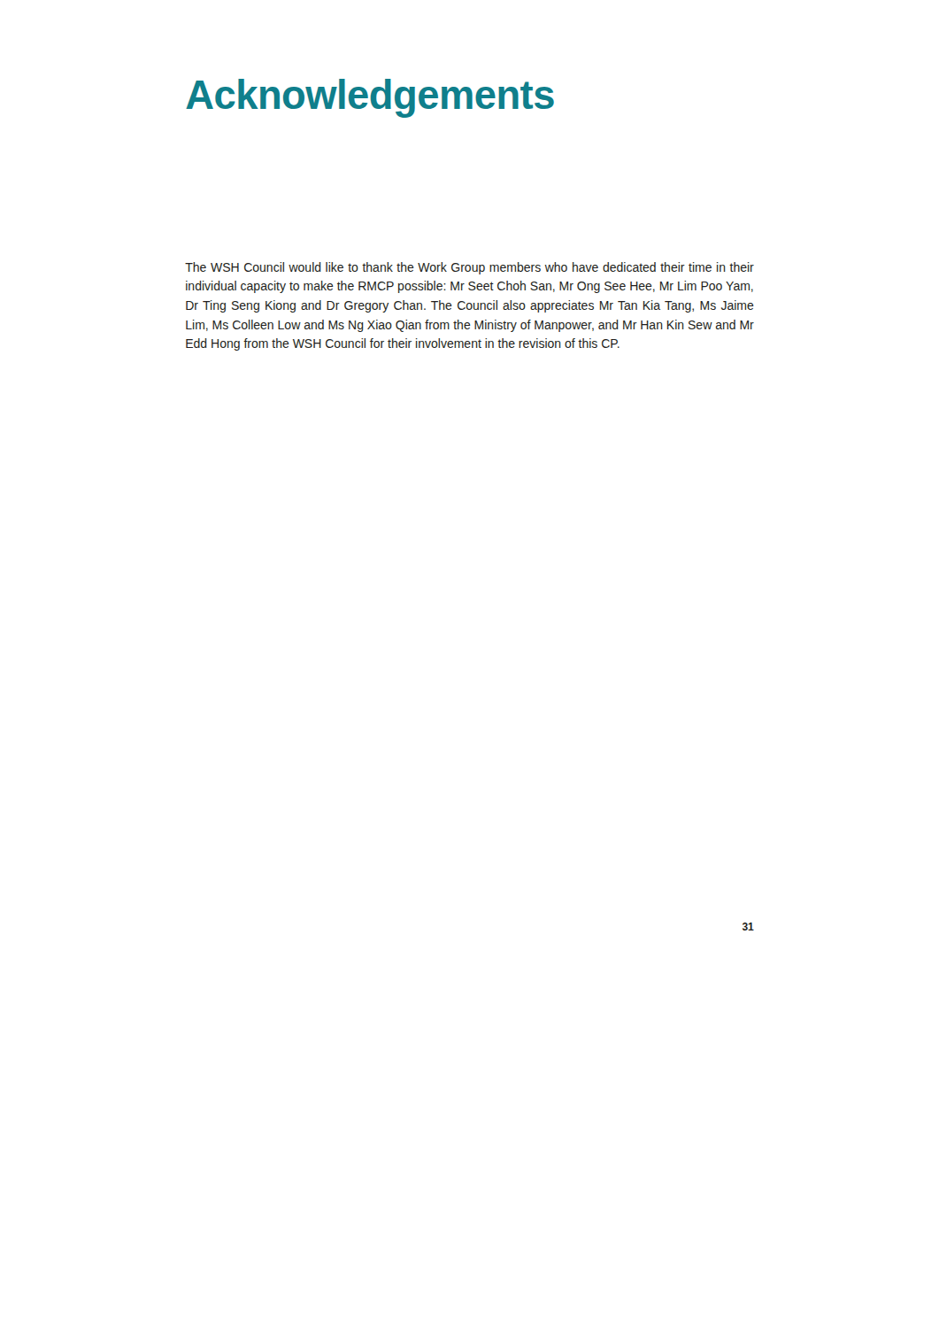Acknowledgements
The WSH Council would like to thank the Work Group members who have dedicated their time in their individual capacity to make the RMCP possible: Mr Seet Choh San, Mr Ong See Hee, Mr Lim Poo Yam, Dr Ting Seng Kiong and Dr Gregory Chan. The Council also appreciates Mr Tan Kia Tang, Ms Jaime Lim, Ms Colleen Low and Ms Ng Xiao Qian from the Ministry of Manpower, and Mr Han Kin Sew and Mr Edd Hong from the WSH Council for their involvement in the revision of this CP.
31